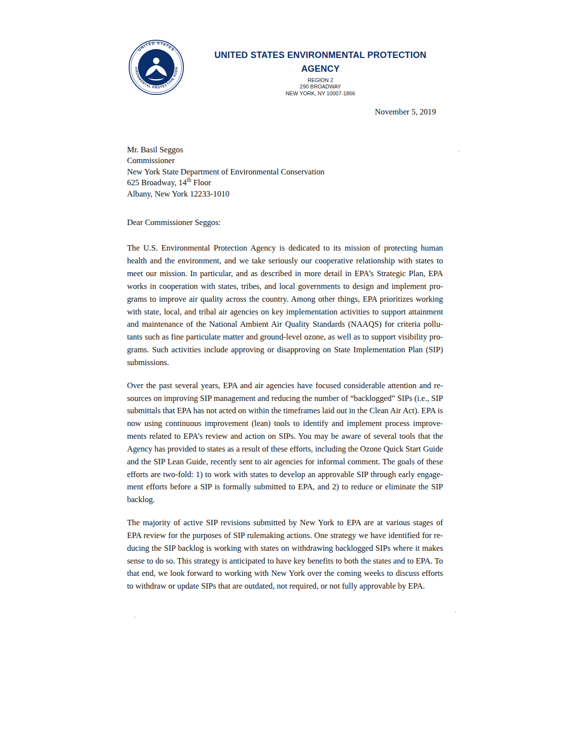UNITED STATES ENVIRONMENTAL PROTECTION AGENCY
UNITED STATES ENVIRONMENTAL PROTECTION AGENCY
REGION 2
290 BROADWAY
NEW YORK, NY 10007-1866
November 5, 2019
Mr. Basil Seggos
Commissioner
New York State Department of Environmental Conservation
625 Broadway, 14th Floor
Albany, New York 12233-1010
Dear Commissioner Seggos:
The U.S. Environmental Protection Agency is dedicated to its mission of protecting human health and the environment, and we take seriously our cooperative relationship with states to meet our mission. In particular, and as described in more detail in EPA’s Strategic Plan, EPA works in cooperation with states, tribes, and local governments to design and implement programs to improve air quality across the country. Among other things, EPA prioritizes working with state, local, and tribal air agencies on key implementation activities to support attainment and maintenance of the National Ambient Air Quality Standards (NAAQS) for criteria pollutants such as fine particulate matter and ground-level ozone, as well as to support visibility programs. Such activities include approving or disapproving on State Implementation Plan (SIP) submissions.
Over the past several years, EPA and air agencies have focused considerable attention and resources on improving SIP management and reducing the number of “backlogged” SIPs (i.e., SIP submittals that EPA has not acted on within the timeframes laid out in the Clean Air Act). EPA is now using continuous improvement (lean) tools to identify and implement process improvements related to EPA’s review and action on SIPs. You may be aware of several tools that the Agency has provided to states as a result of these efforts, including the Ozone Quick Start Guide and the SIP Lean Guide, recently sent to air agencies for informal comment. The goals of these efforts are two-fold: 1) to work with states to develop an approvable SIP through early engagement efforts before a SIP is formally submitted to EPA, and 2) to reduce or eliminate the SIP backlog.
The majority of active SIP revisions submitted by New York to EPA are at various stages of EPA review for the purposes of SIP rulemaking actions. One strategy we have identified for reducing the SIP backlog is working with states on withdrawing backlogged SIPs where it makes sense to do so. This strategy is anticipated to have key benefits to both the states and to EPA. To that end, we look forward to working with New York over the coming weeks to discuss efforts to withdraw or update SIPs that are outdated, not required, or not fully approvable by EPA.
. . .